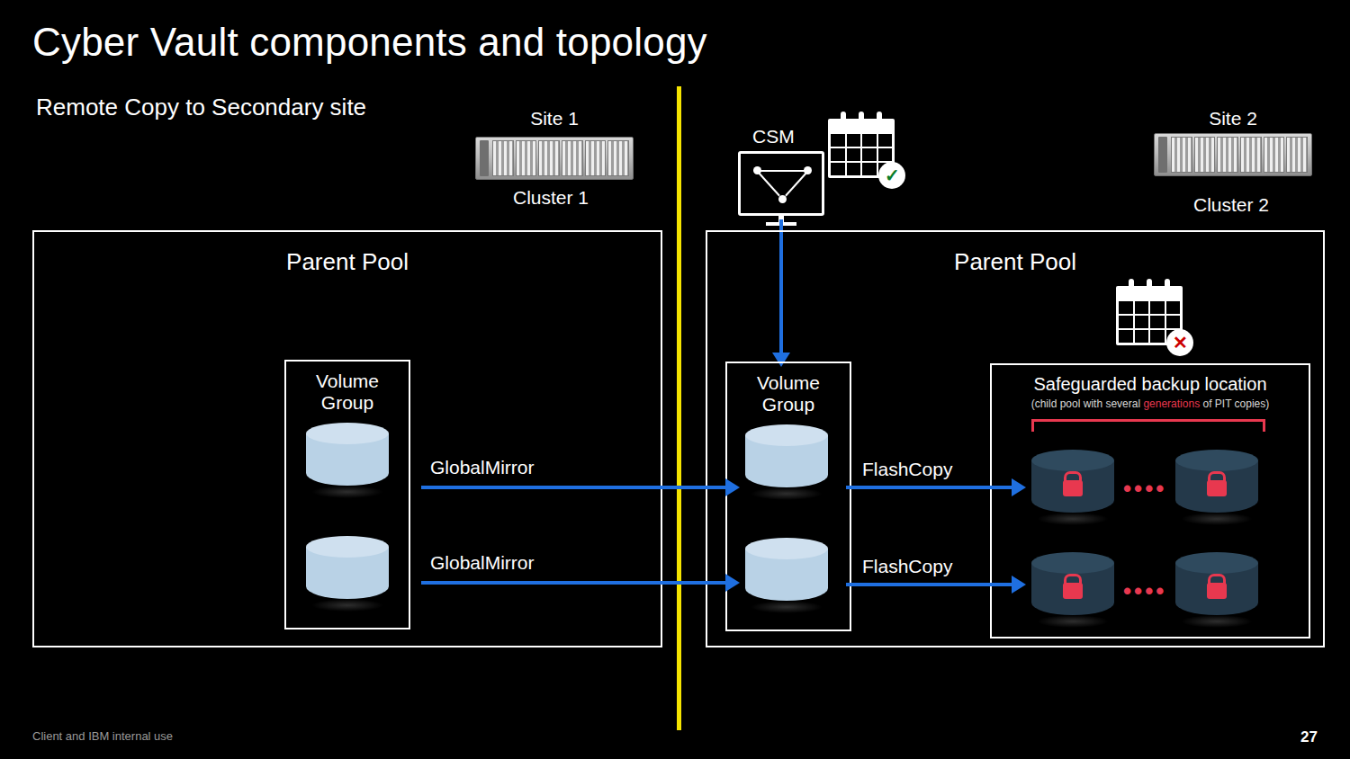Cyber Vault components and topology
Remote Copy to Secondary site
Site 1
Cluster 1
Site 2
Cluster 2
CSM
✓
Parent Pool
Parent Pool
Volume
Group
Volume
Group
Safeguarded backup location
(child pool with several generations of PIT copies)
✕
••••
••••
GlobalMirror
GlobalMirror
FlashCopy
FlashCopy
Client and IBM internal use
27